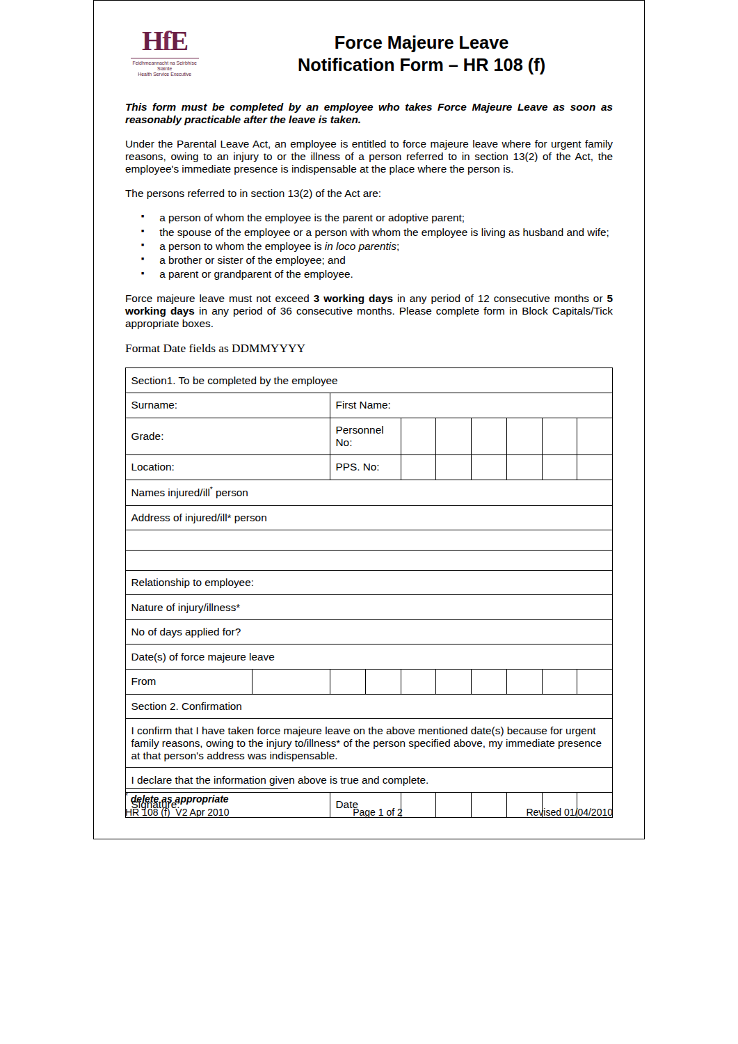Hf E
Feidhmeannacht na Seirbhíse Sláinte
Health Service Executive
Force Majeure Leave
Notification Form – HR 108 (f)
This form must be completed by an employee who takes Force Majeure Leave as soon as reasonably practicable after the leave is taken.
Under the Parental Leave Act, an employee is entitled to force majeure leave where for urgent family reasons, owing to an injury to or the illness of a person referred to in section 13(2) of the Act, the employee's immediate presence is indispensable at the place where the person is.
The persons referred to in section 13(2) of the Act are:
a person of whom the employee is the parent or adoptive parent;
the spouse of the employee or a person with whom the employee is living as husband and wife;
a person to whom the employee is in loco parentis;
a brother or sister of the employee; and
a parent or grandparent of the employee.
Force majeure leave must not exceed 3 working days in any period of 12 consecutive months or 5 working days in any period of 36 consecutive months. Please complete form in Block Capitals/Tick appropriate boxes.
Format Date fields as DDMMYYYY
| Section1. To be completed by the employee |
| Surname: | First Name: |
| Grade: | Personnel No: | | | | | | |
| Location: | PPS. No: | | | | | | |
| Names injured/ill * person |
| Address of injured/ill* person |
| Relationship to employee: |
| Nature of injury/illness* |
| No of days applied for? |
| Date(s) of force majeure leave |
| From | | | | | | | | | |
| Section 2. Confirmation |
| I confirm that I have taken force majeure leave on the above mentioned date(s) because for urgent family reasons, owing to the injury to/illness* of the person specified above, my immediate presence at that person's address was indispensable. |
| I declare that the information given above is true and complete. |
| Signature: | Date | | | | | | |
* delete as appropriate
HR 108 (f)_V2 Apr 2010
Page 1 of 2
Revised 01/04/2010